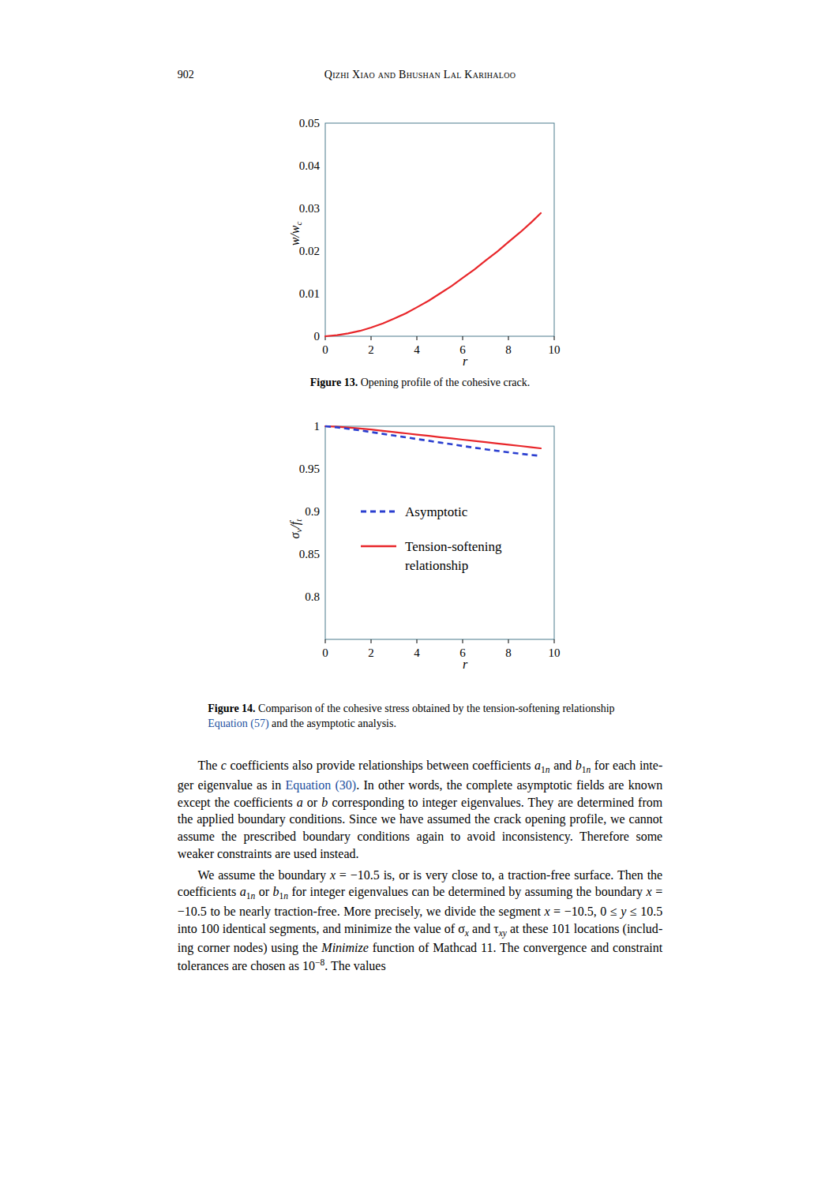902
Qizhi Xiao and Bhushan Lal Karihaloo
0.05 0.04 0.03 0.02 0.01 0 0 2 4 6 8 10 w/wc r
Figure 13. Opening profile of the cohesive crack.
1 0.95 0.9 0.85 0.8 0 2 4 6 8 10 σv/ft r mapping: x = 95 + r*29 ; y = 20 + (1 - val)*1080 (0.05 per 54 px) Asymptotic Tension-softening relationship
Figure 14. Comparison of the cohesive stress obtained by the tension-softening relationship Equation (57) and the asymptotic analysis.
The c coefficients also provide relationships between coefficients a1n and b1n for each integer eigenvalue as in Equation (30). In other words, the complete asymptotic fields are known except the coefficients a or b corresponding to integer eigenvalues. They are determined from the applied boundary conditions. Since we have assumed the crack opening profile, we cannot assume the prescribed boundary conditions again to avoid inconsistency. Therefore some weaker constraints are used instead.
We assume the boundary x = −10.5 is, or is very close to, a traction-free surface. Then the coefficients a1n or b1n for integer eigenvalues can be determined by assuming the boundary x = −10.5 to be nearly traction-free. More precisely, we divide the segment x = −10.5, 0 ≤ y ≤ 10.5 into 100 identical segments, and minimize the value of σx and τxy at these 101 locations (including corner nodes) using the Minimize function of Mathcad 11. The convergence and constraint tolerances are chosen as 10−8. The values